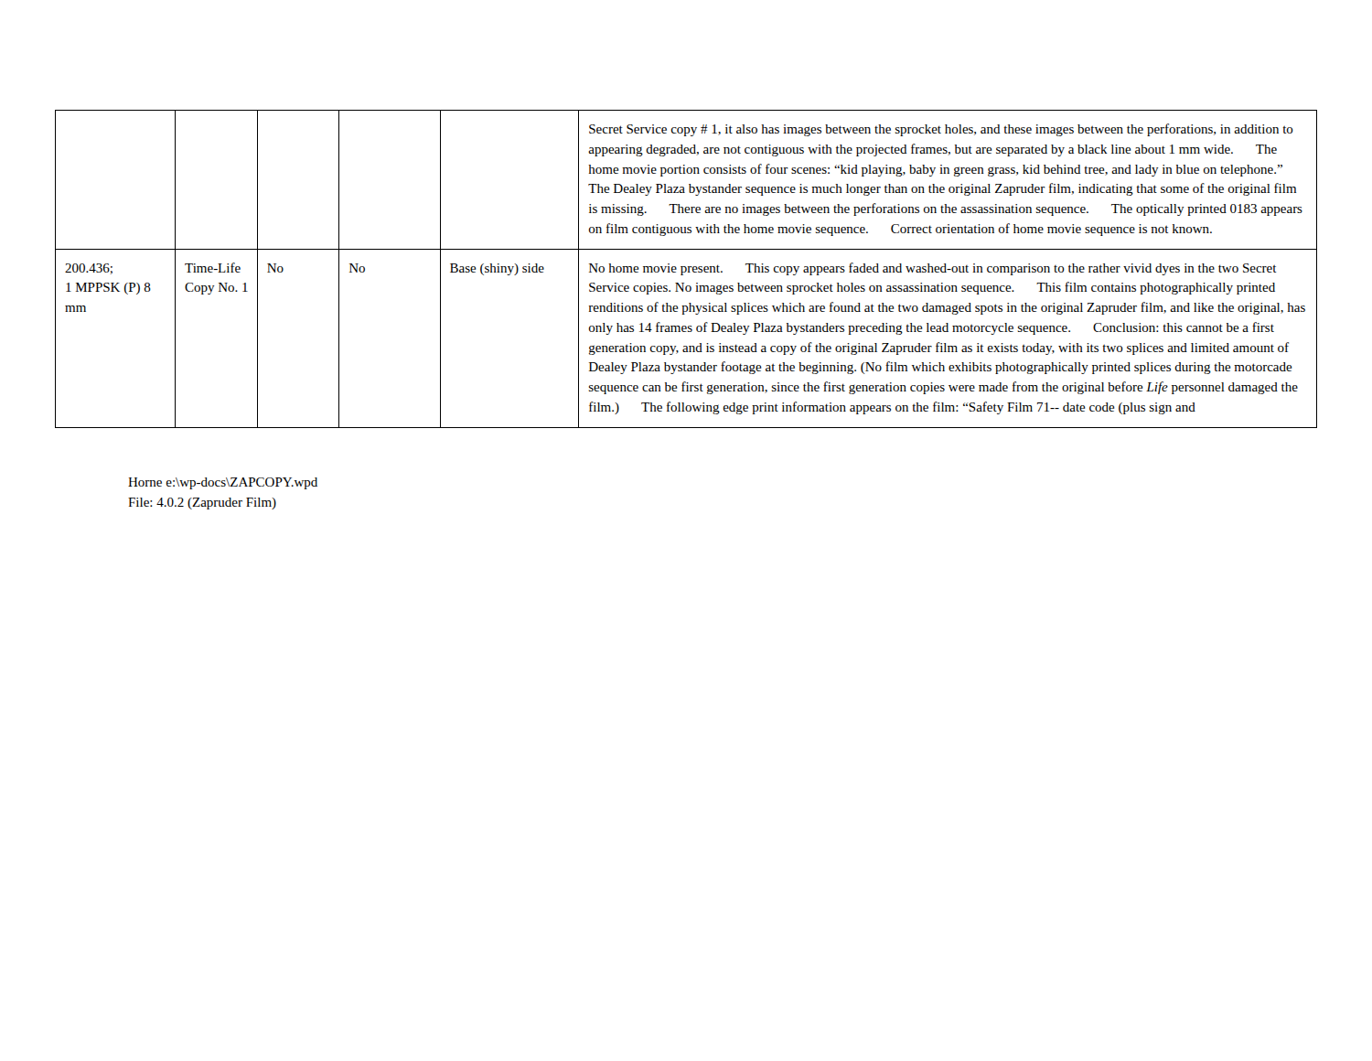| | | | | | Secret Service copy # 1, it also has images between the sprocket holes, and these images between the perforations, in addition to appearing degraded, are not contiguous with the projected frames, but are separated by a black line about 1 mm wide. The home movie portion consists of four scenes: “kid playing, baby in green grass, kid behind tree, and lady in blue on telephone.” The Dealey Plaza bystander sequence is much longer than on the original Zapruder film, indicating that some of the original film is missing. There are no images between the perforations on the assassination sequence. The optically printed 0183 appears on film contiguous with the home movie sequence. Correct orientation of home movie sequence is not known. |
| 200.436; 1 MPPSK (P) 8 mm | Time-Life Copy No. 1 | No | No | Base (shiny) side | No home movie present. This copy appears faded and washed-out in comparison to the rather vivid dyes in the two Secret Service copies. No images between sprocket holes on assassination sequence. This film contains photographically printed renditions of the physical splices which are found at the two damaged spots in the original Zapruder film, and like the original, has only has 14 frames of Dealey Plaza bystanders preceding the lead motorcycle sequence. Conclusion: this cannot be a first generation copy, and is instead a copy of the original Zapruder film as it exists today, with its two splices and limited amount of Dealey Plaza bystander footage at the beginning. (No film which exhibits photographically printed splices during the motorcade sequence can be first generation, since the first generation copies were made from the original before Life personnel damaged the film.) The following edge print information appears on the film: “Safety Film 71-- date code (plus sign and |
Horne e:\wp-docs\ZAPCOPY.wpd
File: 4.0.2 (Zapruder Film)